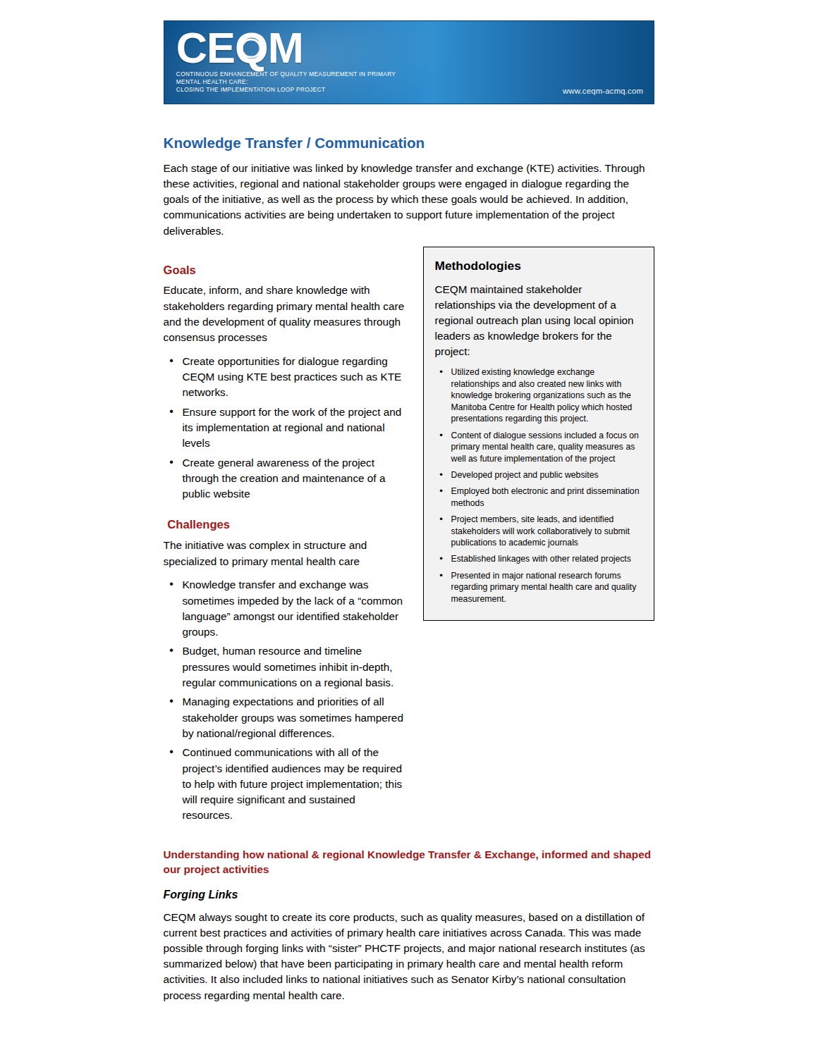CEQM
Continuous Enhancement of Quality Measurement in Primary Mental Health Care:
Closing the Implementation Loop Project
www.ceqm-acmq.com
Knowledge Transfer / Communication
Each stage of our initiative was linked by knowledge transfer and exchange (KTE) activities. Through these activities, regional and national stakeholder groups were engaged in dialogue regarding the goals of the initiative, as well as the process by which these goals would be achieved. In addition, communications activities are being undertaken to support future implementation of the project deliverables.
Goals
Educate, inform, and share knowledge with stakeholders regarding primary mental health care and the development of quality measures through consensus processes
Create opportunities for dialogue regarding CEQM using KTE best practices such as KTE networks.
Ensure support for the work of the project and its implementation at regional and national levels
Create general awareness of the project through the creation and maintenance of a public website
Challenges
The initiative was complex in structure and specialized to primary mental health care
Knowledge transfer and exchange was sometimes impeded by the lack of a “common language” amongst our identified stakeholder groups.
Budget, human resource and timeline pressures would sometimes inhibit in-depth, regular communications on a regional basis.
Managing expectations and priorities of all stakeholder groups was sometimes hampered by national/regional differences.
Continued communications with all of the project’s identified audiences may be required to help with future project implementation; this will require significant and sustained resources.
Methodologies
CEQM maintained stakeholder relationships via the development of a regional outreach plan using local opinion leaders as knowledge brokers for the project:
Utilized existing knowledge exchange relationships and also created new links with knowledge brokering organizations such as the Manitoba Centre for Health policy which hosted presentations regarding this project.
Content of dialogue sessions included a focus on primary mental health care, quality measures as well as future implementation of the project
Developed project and public websites
Employed both electronic and print dissemination methods
Project members, site leads, and identified stakeholders will work collaboratively to submit publications to academic journals
Established linkages with other related projects
Presented in major national research forums regarding primary mental health care and quality measurement.
Understanding how national & regional Knowledge Transfer & Exchange, informed and shaped our project activities
Forging Links
CEQM always sought to create its core products, such as quality measures, based on a distillation of current best practices and activities of primary health care initiatives across Canada. This was made possible through forging links with “sister” PHCTF projects, and major national research institutes (as summarized below) that have been participating in primary health care and mental health reform activities. It also included links to national initiatives such as Senator Kirby’s national consultation process regarding mental health care.